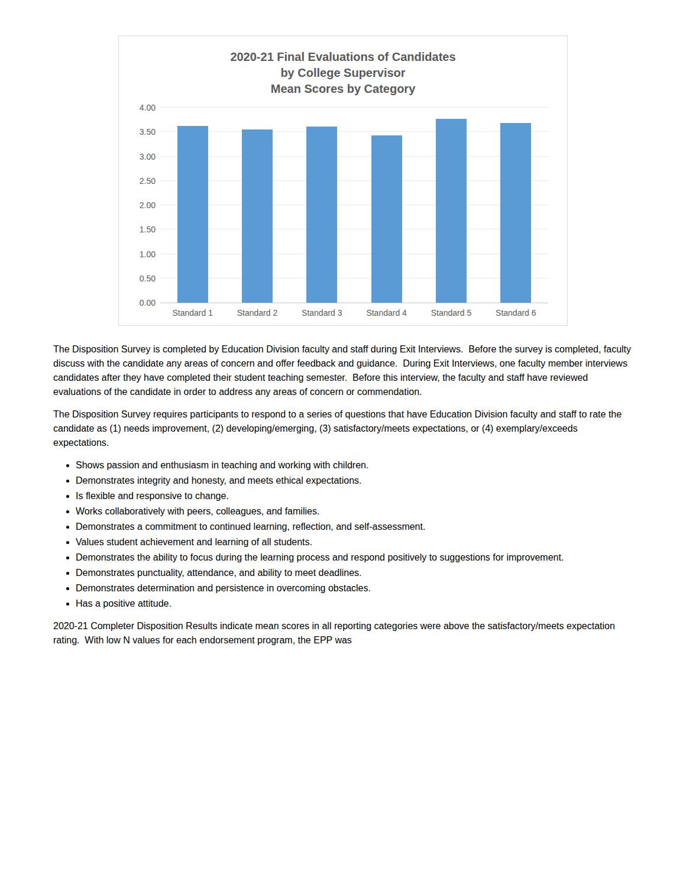2020-21 Final Evaluations of Candidates
by College Supervisor
Mean Scores by Category
4.00
3.50
3.00
2.50
2.00
1.50
1.00
0.50
0.00
Standard 1 Standard 2 Standard 3 Standard 4 Standard 5 Standard 6
The Disposition Survey is completed by Education Division faculty and staff during Exit Interviews. Before the survey is completed, faculty discuss with the candidate any areas of concern and offer feedback and guidance. During Exit Interviews, one faculty member interviews candidates after they have completed their student teaching semester. Before this interview, the faculty and staff have reviewed evaluations of the candidate in order to address any areas of concern or commendation.
The Disposition Survey requires participants to respond to a series of questions that have Education Division faculty and staff to rate the candidate as (1) needs improvement, (2) developing/emerging, (3) satisfactory/meets expectations, or (4) exemplary/exceeds expectations.
Shows passion and enthusiasm in teaching and working with children.
Demonstrates integrity and honesty, and meets ethical expectations.
Is flexible and responsive to change.
Works collaboratively with peers, colleagues, and families.
Demonstrates a commitment to continued learning, reflection, and self-assessment.
Values student achievement and learning of all students.
Demonstrates the ability to focus during the learning process and respond positively to suggestions for improvement.
Demonstrates punctuality, attendance, and ability to meet deadlines.
Demonstrates determination and persistence in overcoming obstacles.
Has a positive attitude.
2020-21 Completer Disposition Results indicate mean scores in all reporting categories were above the satisfactory/meets expectation rating. With low N values for each endorsement program, the EPP was